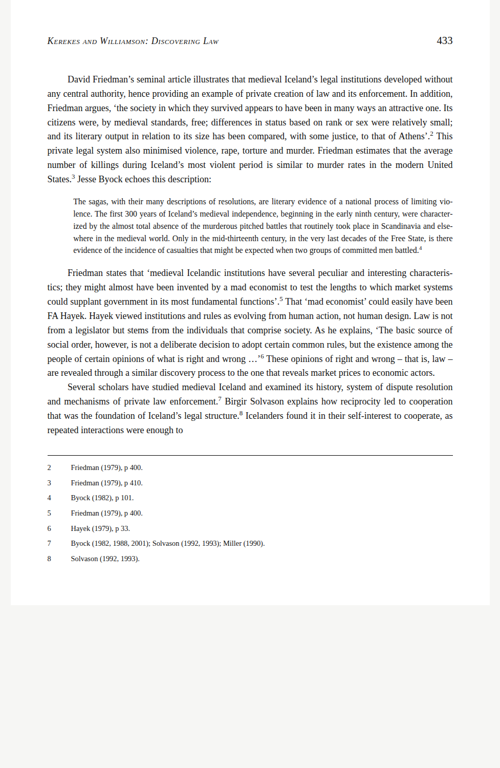Kerekes and Williamson: Discovering Law 433
David Friedman’s seminal article illustrates that medieval Iceland’s legal institutions developed without any central authority, hence providing an example of private creation of law and its enforcement. In addition, Friedman argues, ‘the society in which they survived appears to have been in many ways an attractive one. Its citizens were, by medieval standards, free; differences in status based on rank or sex were relatively small; and its literary output in relation to its size has been compared, with some justice, to that of Athens’.2 This private legal system also minimised violence, rape, torture and murder. Friedman estimates that the average number of killings during Iceland’s most violent period is similar to murder rates in the modern United States.3 Jesse Byock echoes this description:
The sagas, with their many descriptions of resolutions, are literary evidence of a national process of limiting violence. The first 300 years of Iceland’s medieval independence, beginning in the early ninth century, were characterized by the almost total absence of the murderous pitched battles that routinely took place in Scandinavia and elsewhere in the medieval world. Only in the mid-thirteenth century, in the very last decades of the Free State, is there evidence of the incidence of casualties that might be expected when two groups of committed men battled.4
Friedman states that ‘medieval Icelandic institutions have several peculiar and interesting characteristics; they might almost have been invented by a mad economist to test the lengths to which market systems could supplant government in its most fundamental functions’.5 That ‘mad economist’ could easily have been FA Hayek. Hayek viewed institutions and rules as evolving from human action, not human design. Law is not from a legislator but stems from the individuals that comprise society. As he explains, ‘The basic source of social order, however, is not a deliberate decision to adopt certain common rules, but the existence among the people of certain opinions of what is right and wrong …’6 These opinions of right and wrong – that is, law – are revealed through a similar discovery process to the one that reveals market prices to economic actors.
Several scholars have studied medieval Iceland and examined its history, system of dispute resolution and mechanisms of private law enforcement.7 Birgir Solvason explains how reciprocity led to cooperation that was the foundation of Iceland’s legal structure.8 Icelanders found it in their self-interest to cooperate, as repeated interactions were enough to
2 Friedman (1979), p 400.
3 Friedman (1979), p 410.
4 Byock (1982), p 101.
5 Friedman (1979), p 400.
6 Hayek (1979), p 33.
7 Byock (1982, 1988, 2001); Solvason (1992, 1993); Miller (1990).
8 Solvason (1992, 1993).